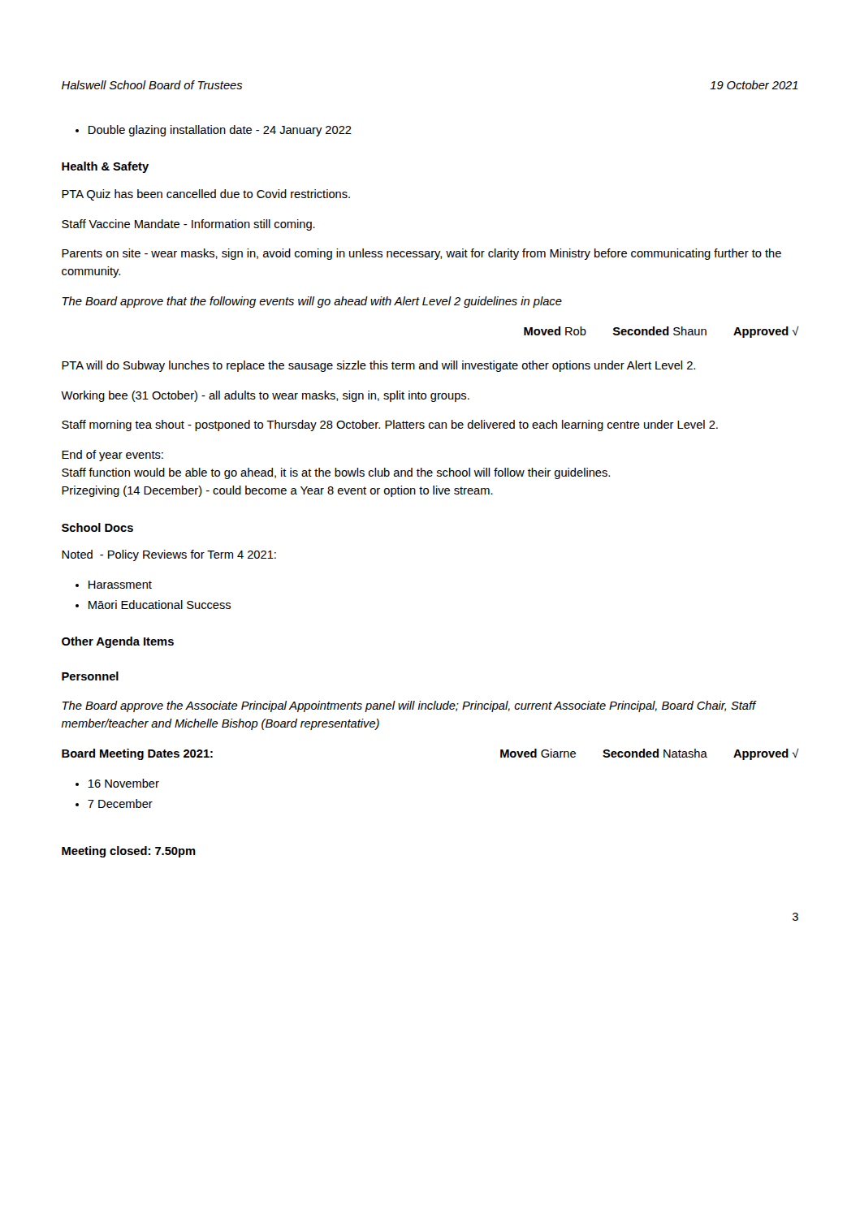Halswell School Board of Trustees
19 October 2021
Double glazing installation date - 24 January 2022
Health & Safety
PTA Quiz has been cancelled due to Covid restrictions.
Staff Vaccine Mandate - Information still coming.
Parents on site - wear masks, sign in, avoid coming in unless necessary, wait for clarity from Ministry before communicating further to the community.
The Board approve that the following events will go ahead with Alert Level 2 guidelines in place
Moved Rob Seconded Shaun Approved √
PTA will do Subway lunches to replace the sausage sizzle this term and will investigate other options under Alert Level 2.
Working bee (31 October) - all adults to wear masks, sign in, split into groups.
Staff morning tea shout - postponed to Thursday 28 October. Platters can be delivered to each learning centre under Level 2.
End of year events:
Staff function would be able to go ahead, it is at the bowls club and the school will follow their guidelines.
Prizegiving (14 December) - could become a Year 8 event or option to live stream.
School Docs
Noted - Policy Reviews for Term 4 2021:
Harassment
Māori Educational Success
Other Agenda Items
Personnel
The Board approve the Associate Principal Appointments panel will include; Principal, current Associate Principal, Board Chair, Staff member/teacher and Michelle Bishop (Board representative)
Board Meeting Dates 2021:
Moved Giarne Seconded Natasha Approved √
16 November
7 December
Meeting closed: 7.50pm
3